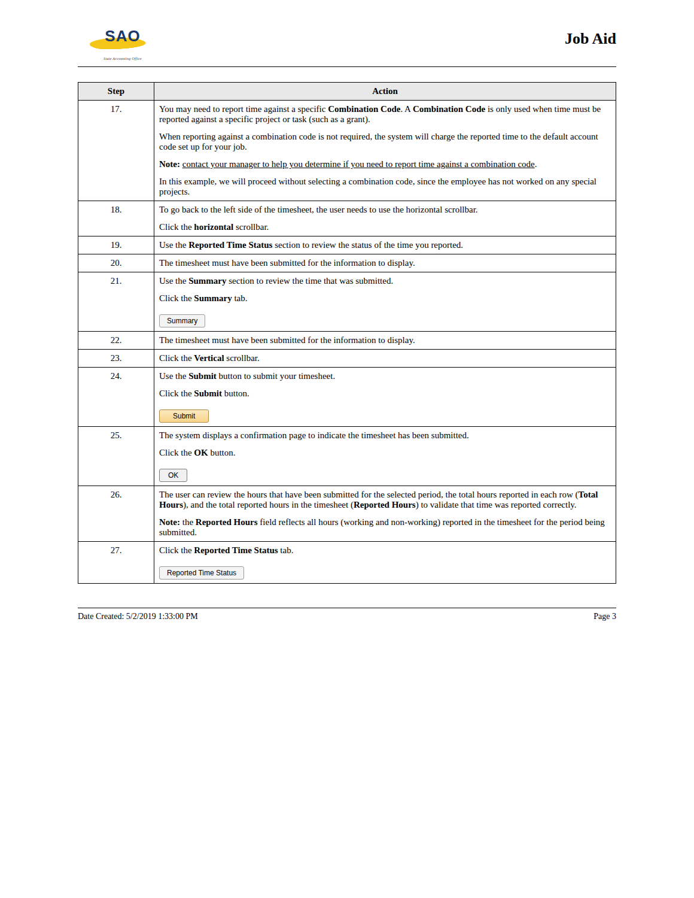SAO
State Accounting Office
Job Aid
| Step | Action |
| --- | --- |
| 17. | You may need to report time against a specific Combination Code . A Combination Code is only used when time must be reported against a specific project or task (such as a grant). When reporting against a combination code is not required, the system will charge the reported time to the default account code set up for your job. Note: contact your manager to help you determine if you need to report time against a combination code . In this example, we will proceed without selecting a combination code, since the employee has not worked on any special projects. |
| 18. | To go back to the left side of the timesheet, the user needs to use the horizontal scrollbar. Click the horizontal scrollbar. |
| 19. | Use the Reported Time Status section to review the status of the time you reported. |
| 20. | The timesheet must have been submitted for the information to display. |
| 21. | Use the Summary section to review the time that was submitted. Click the Summary tab. Summary |
| 22. | The timesheet must have been submitted for the information to display. |
| 23. | Click the Vertical scrollbar. |
| 24. | Use the Submit button to submit your timesheet. Click the Submit button. Submit |
| 25. | The system displays a confirmation page to indicate the timesheet has been submitted. Click the OK button. OK |
| 26. | The user can review the hours that have been submitted for the selected period, the total hours reported in each row ( Total Hours ), and the total reported hours in the timesheet ( Reported Hours ) to validate that time was reported correctly. Note: the Reported Hours field reflects all hours (working and non-working) reported in the timesheet for the period being submitted. |
| 27. | Click the Reported Time Status tab. Reported Time Status |
Date Created: 5/2/2019 1:33:00 PM
Page 3